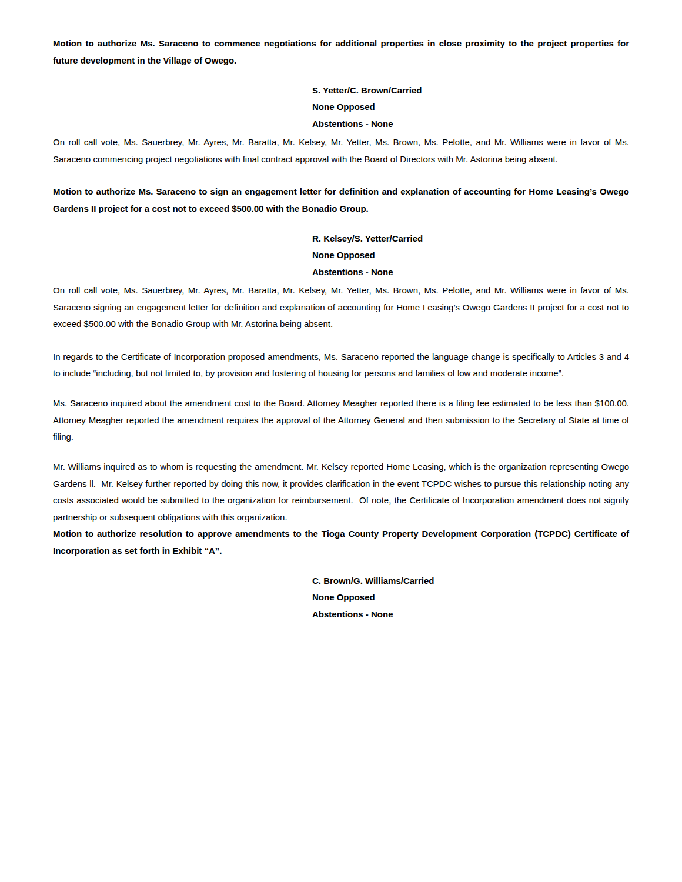Motion to authorize Ms. Saraceno to commence negotiations for additional properties in close proximity to the project properties for future development in the Village of Owego.
S. Yetter/C. Brown/Carried
None Opposed
Abstentions - None
On roll call vote, Ms. Sauerbrey, Mr. Ayres, Mr. Baratta, Mr. Kelsey, Mr. Yetter, Ms. Brown, Ms. Pelotte, and Mr. Williams were in favor of Ms. Saraceno commencing project negotiations with final contract approval with the Board of Directors with Mr. Astorina being absent.
Motion to authorize Ms. Saraceno to sign an engagement letter for definition and explanation of accounting for Home Leasing’s Owego Gardens II project for a cost not to exceed $500.00 with the Bonadio Group.
R. Kelsey/S. Yetter/Carried
None Opposed
Abstentions - None
On roll call vote, Ms. Sauerbrey, Mr. Ayres, Mr. Baratta, Mr. Kelsey, Mr. Yetter, Ms. Brown, Ms. Pelotte, and Mr. Williams were in favor of Ms. Saraceno signing an engagement letter for definition and explanation of accounting for Home Leasing’s Owego Gardens II project for a cost not to exceed $500.00 with the Bonadio Group with Mr. Astorina being absent.
In regards to the Certificate of Incorporation proposed amendments, Ms. Saraceno reported the language change is specifically to Articles 3 and 4 to include “including, but not limited to, by provision and fostering of housing for persons and families of low and moderate income”.
Ms. Saraceno inquired about the amendment cost to the Board. Attorney Meagher reported there is a filing fee estimated to be less than $100.00. Attorney Meagher reported the amendment requires the approval of the Attorney General and then submission to the Secretary of State at time of filing.
Mr. Williams inquired as to whom is requesting the amendment. Mr. Kelsey reported Home Leasing, which is the organization representing Owego Gardens ll. Mr. Kelsey further reported by doing this now, it provides clarification in the event TCPDC wishes to pursue this relationship noting any costs associated would be submitted to the organization for reimbursement. Of note, the Certificate of Incorporation amendment does not signify partnership or subsequent obligations with this organization.
Motion to authorize resolution to approve amendments to the Tioga County Property Development Corporation (TCPDC) Certificate of Incorporation as set forth in Exhibit “A”.
C. Brown/G. Williams/Carried
None Opposed
Abstentions - None